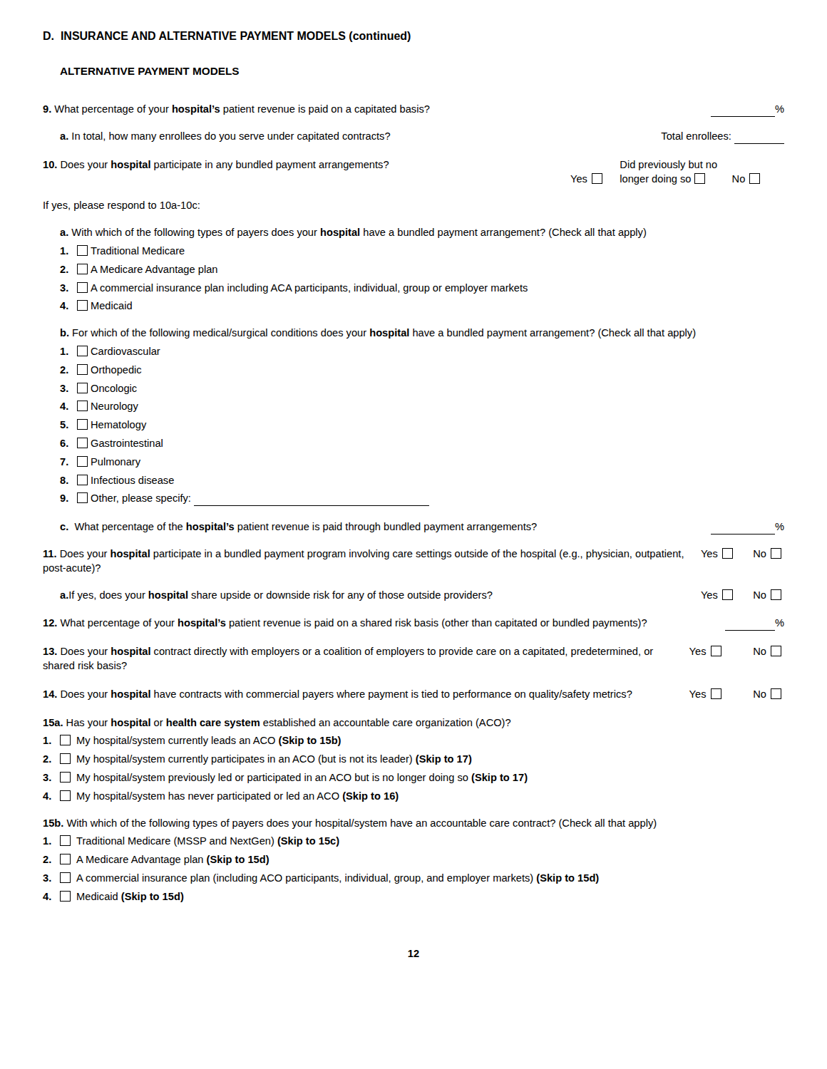D. INSURANCE AND ALTERNATIVE PAYMENT MODELS (continued)
ALTERNATIVE PAYMENT MODELS
9. What percentage of your hospital’s patient revenue is paid on a capitated basis?
%
a. In total, how many enrollees do you serve under capitated contracts?
Total enrollees:
10. Does your hospital participate in any bundled payment arrangements?
Yes Did previously but no
longer doing so No
If yes, please respond to 10a-10c:
a. With which of the following types of payers does your hospital have a bundled payment arrangement? (Check all that apply)
1. Traditional Medicare
2. A Medicare Advantage plan
3. A commercial insurance plan including ACA participants, individual, group or employer markets
4. Medicaid
b. For which of the following medical/surgical conditions does your hospital have a bundled payment arrangement? (Check all that apply)
1. Cardiovascular
2. Orthopedic
3. Oncologic
4. Neurology
5. Hematology
6. Gastrointestinal
7. Pulmonary
8. Infectious disease
9. Other, please specify:
c. What percentage of the hospital’s patient revenue is paid through bundled payment arrangements?
%
11. Does your hospital participate in a bundled payment program involving care settings outside of the hospital (e.g., physician, outpatient, post-acute)?
Yes No
a. If yes, does your hospital share upside or downside risk for any of those outside providers?
Yes No
12. What percentage of your hospital’s patient revenue is paid on a shared risk basis (other than capitated or bundled payments)?
%
13. Does your hospital contract directly with employers or a coalition of employers to provide care on a capitated, predetermined, or shared risk basis?
Yes No
14. Does your hospital have contracts with commercial payers where payment is tied to performance on quality/safety metrics?
Yes No
15a. Has your hospital or health care system established an accountable care organization (ACO)?
1. My hospital/system currently leads an ACO (Skip to 15b)
2. My hospital/system currently participates in an ACO (but is not its leader) (Skip to 17)
3. My hospital/system previously led or participated in an ACO but is no longer doing so (Skip to 17)
4. My hospital/system has never participated or led an ACO (Skip to 16)
15b. With which of the following types of payers does your hospital/system have an accountable care contract? (Check all that apply)
1. Traditional Medicare (MSSP and NextGen) (Skip to 15c)
2. A Medicare Advantage plan (Skip to 15d)
3. A commercial insurance plan (including ACO participants, individual, group, and employer markets) (Skip to 15d)
4. Medicaid (Skip to 15d)
12